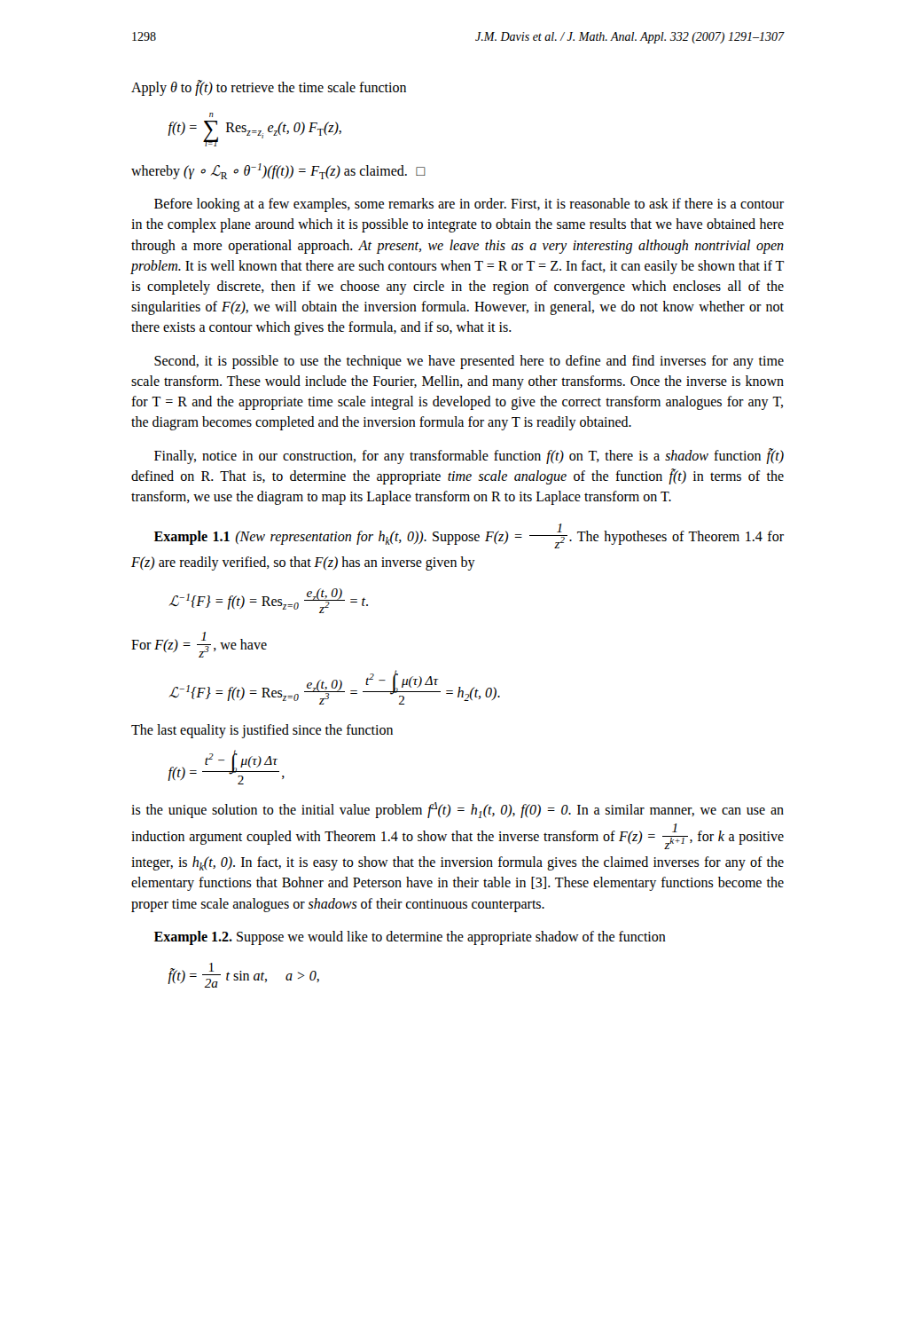1298 J.M. Davis et al. / J. Math. Anal. Appl. 332 (2007) 1291–1307
Apply θ to f̃(t) to retrieve the time scale function
f(t) = n∑i=1 Resz=zi ez(t, 0) FT(z),
whereby (γ ∘ ℒR ∘ θ−1)(f(t)) = FT(z) as claimed.□
Before looking at a few examples, some remarks are in order. First, it is reasonable to ask if there is a contour in the complex plane around which it is possible to integrate to obtain the same results that we have obtained here through a more operational approach. At present, we leave this as a very interesting although nontrivial open problem. It is well known that there are such contours when T = R or T = Z. In fact, it can easily be shown that if T is completely discrete, then if we choose any circle in the region of convergence which encloses all of the singularities of F(z), we will obtain the inversion formula. However, in general, we do not know whether or not there exists a contour which gives the formula, and if so, what it is.
Second, it is possible to use the technique we have presented here to define and find inverses for any time scale transform. These would include the Fourier, Mellin, and many other transforms. Once the inverse is known for T = R and the appropriate time scale integral is developed to give the correct transform analogues for any T, the diagram becomes completed and the inversion formula for any T is readily obtained.
Finally, notice in our construction, for any transformable function f(t) on T, there is a shadow function f̃(t) defined on R. That is, to determine the appropriate time scale analogue of the function f̃(t) in terms of the transform, we use the diagram to map its Laplace transform on R to its Laplace transform on T.
Example 1.1 (New representation for hk(t, 0)). Suppose F(z) = 1 z2. The hypotheses of Theorem 1.4 for F(z) are readily verified, so that F(z) has an inverse given by
ℒ−1{F} = f(t) = Resz=0 ez(t, 0) z2 = t.
For F(z) = 1 z3, we have
ℒ−1{F} = f(t) = Resz=0 ez(t, 0) z3 = t2 − t∫0 μ(τ) Δτ 2 = h2(t, 0).
The last equality is justified since the function
f(t) = t2 − t∫0 μ(τ) Δτ 2,
is the unique solution to the initial value problem fΔ(t) = h1(t, 0), f(0) = 0. In a similar manner, we can use an induction argument coupled with Theorem 1.4 to show that the inverse transform of F(z) = 1 zk+1, for k a positive integer, is hk(t, 0). In fact, it is easy to show that the inversion formula gives the claimed inverses for any of the elementary functions that Bohner and Peterson have in their table in [3]. These elementary functions become the proper time scale analogues or shadows of their continuous counterparts.
Example 1.2. Suppose we would like to determine the appropriate shadow of the function
f̃(t) = 12a t sin at, a > 0,